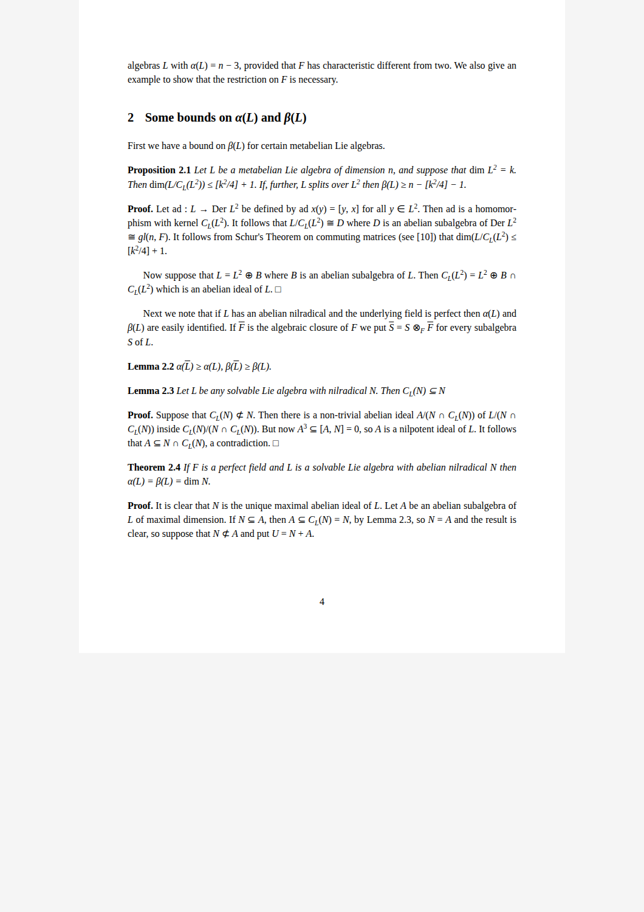algebras L with α(L) = n − 3, provided that F has characteristic different from two. We also give an example to show that the restriction on F is necessary.
2 Some bounds on α(L) and β(L)
First we have a bound on β(L) for certain metabelian Lie algebras.
Proposition 2.1 Let L be a metabelian Lie algebra of dimension n, and suppose that dim L2 = k. Then dim(L/CL(L2)) ≤ [k2/4] + 1. If, further, L splits over L2 then β(L) ≥ n − [k2/4] − 1.
Proof. Let ad : L → Der L2 be defined by ad x(y) = [y, x] for all y ∈ L2. Then ad is a homomorphism with kernel CL(L2). It follows that L/CL(L2) ≅ D where D is an abelian subalgebra of Der L2 ≅ gl(n, F). It follows from Schur's Theorem on commuting matrices (see [10]) that dim(L/CL(L2) ≤ [k2/4] + 1.
Now suppose that L = L2 ⊕ B where B is an abelian subalgebra of L. Then CL(L2) = L2 ⊕ B ∩ CL(L2) which is an abelian ideal of L. □
Next we note that if L has an abelian nilradical and the underlying field is perfect then α(L) and β(L) are easily identified. If F is the algebraic closure of F we put S = S ⊗F F for every subalgebra S of L.
Lemma 2.2 α(L) ≥ α(L), β(L) ≥ β(L).
Lemma 2.3 Let L be any solvable Lie algebra with nilradical N. Then CL(N) ⊆ N
Proof. Suppose that CL(N) ⊄ N. Then there is a non-trivial abelian ideal A/(N ∩ CL(N)) of L/(N ∩ CL(N)) inside CL(N)/(N ∩ CL(N)). But now A3 ⊆ [A, N] = 0, so A is a nilpotent ideal of L. It follows that A ⊆ N ∩ CL(N), a contradiction. □
Theorem 2.4 If F is a perfect field and L is a solvable Lie algebra with abelian nilradical N then α(L) = β(L) = dim N.
Proof. It is clear that N is the unique maximal abelian ideal of L. Let A be an abelian subalgebra of L of maximal dimension. If N ⊆ A, then A ⊆ CL(N) = N, by Lemma 2.3, so N = A and the result is clear, so suppose that N ⊄ A and put U = N + A.
4